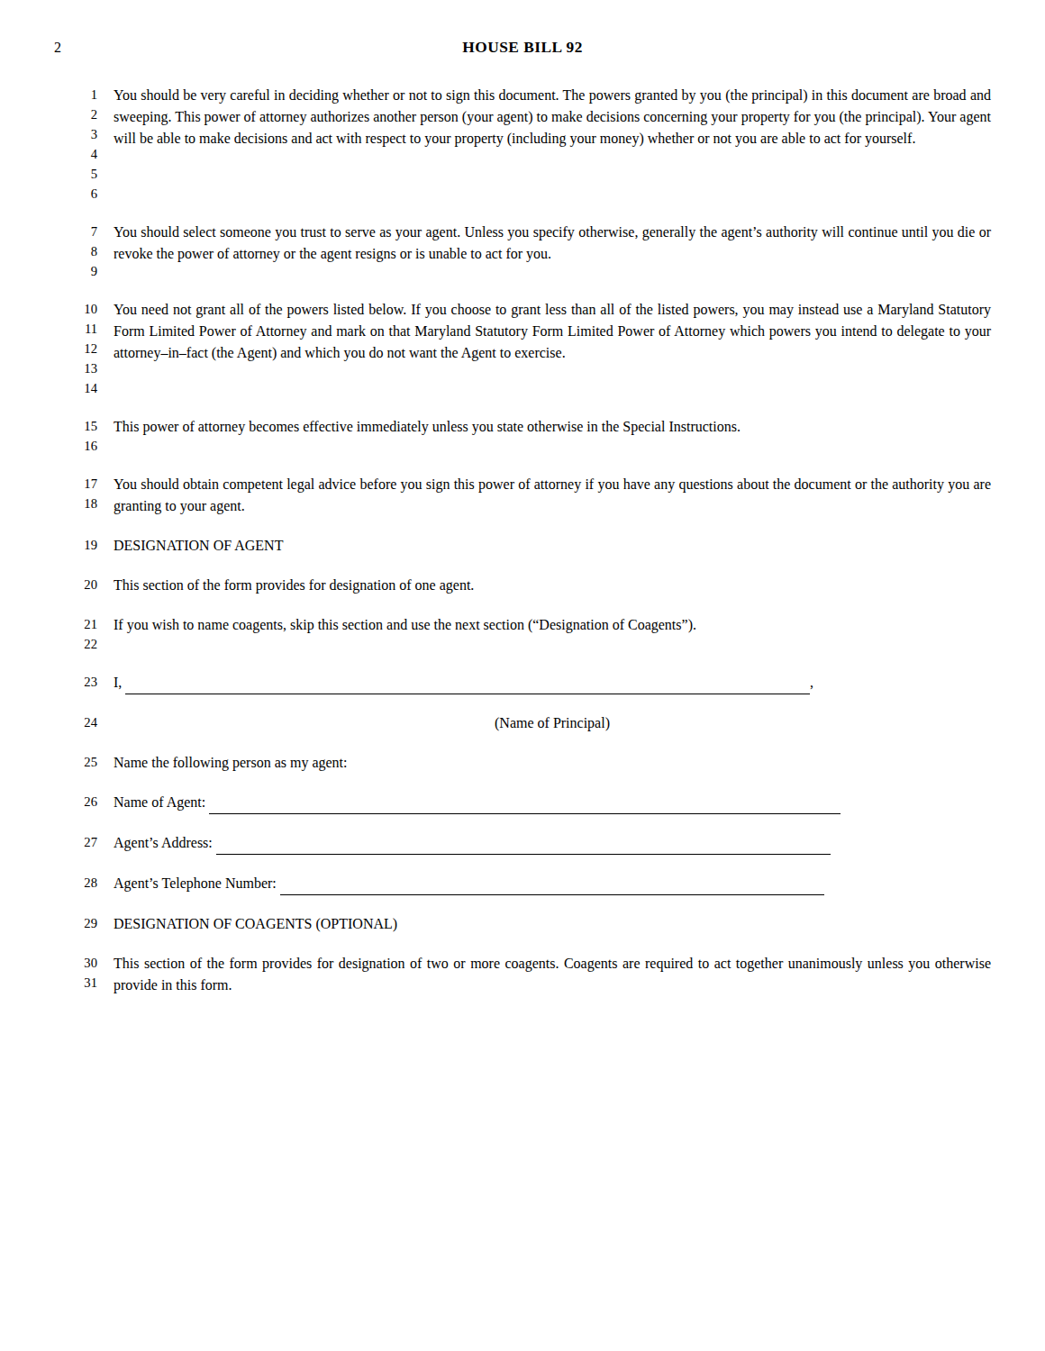2
HOUSE BILL 92
1
2
3
4
5
6
You should be very careful in deciding whether or not to sign this document. The powers granted by you (the principal) in this document are broad and sweeping. This power of attorney authorizes another person (your agent) to make decisions concerning your property for you (the principal). Your agent will be able to make decisions and act with respect to your property (including your money) whether or not you are able to act for yourself.
7
8
9
You should select someone you trust to serve as your agent. Unless you specify otherwise, generally the agent’s authority will continue until you die or revoke the power of attorney or the agent resigns or is unable to act for you.
10
11
12
13
14
You need not grant all of the powers listed below. If you choose to grant less than all of the listed powers, you may instead use a Maryland Statutory Form Limited Power of Attorney and mark on that Maryland Statutory Form Limited Power of Attorney which powers you intend to delegate to your attorney–in–fact (the Agent) and which you do not want the Agent to exercise.
15
16
This power of attorney becomes effective immediately unless you state otherwise in the Special Instructions.
17
18
You should obtain competent legal advice before you sign this power of attorney if you have any questions about the document or the authority you are granting to your agent.
19
DESIGNATION OF AGENT
20
This section of the form provides for designation of one agent.
21
22
If you wish to name coagents, skip this section and use the next section (“Designation of Coagents”).
23
I, ,
24
(Name of Principal)
25
Name the following person as my agent:
26
Name of Agent:
27
Agent’s Address:
28
Agent’s Telephone Number:
29
DESIGNATION OF COAGENTS (OPTIONAL)
30
31
This section of the form provides for designation of two or more coagents. Coagents are required to act together unanimously unless you otherwise provide in this form.